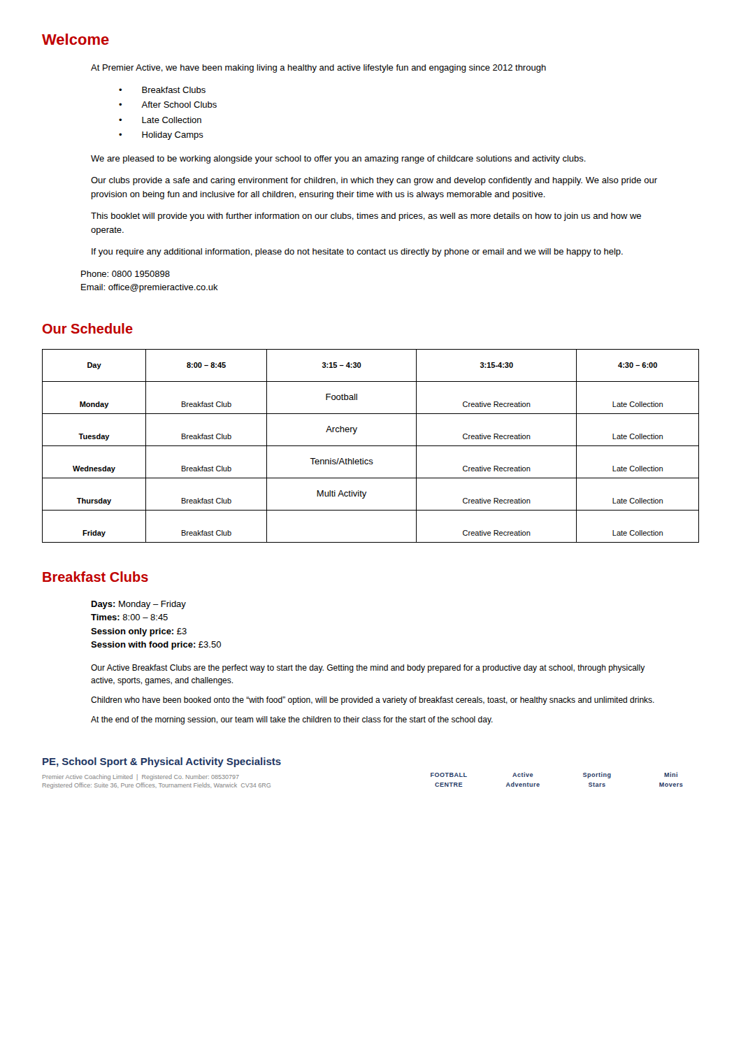Welcome
At Premier Active, we have been making living a healthy and active lifestyle fun and engaging since 2012 through
Breakfast Clubs
After School Clubs
Late Collection
Holiday Camps
We are pleased to be working alongside your school to offer you an amazing range of childcare solutions and activity clubs.
Our clubs provide a safe and caring environment for children, in which they can grow and develop confidently and happily. We also pride our provision on being fun and inclusive for all children, ensuring their time with us is always memorable and positive.
This booklet will provide you with further information on our clubs, times and prices, as well as more details on how to join us and how we operate.
If you require any additional information, please do not hesitate to contact us directly by phone or email and we will be happy to help.
Phone: 0800 1950898
Email: office@premieractive.co.uk
Our Schedule
| Day | 8:00 – 8:45 | 3:15 – 4:30 | 3:15-4:30 | 4:30 – 6:00 |
| --- | --- | --- | --- | --- |
| Monday | Breakfast Club | Football | Creative Recreation | Late Collection |
| Tuesday | Breakfast Club | Archery | Creative Recreation | Late Collection |
| Wednesday | Breakfast Club | Tennis/Athletics | Creative Recreation | Late Collection |
| Thursday | Breakfast Club | Multi Activity | Creative Recreation | Late Collection |
| Friday | Breakfast Club | | Creative Recreation | Late Collection |
Breakfast Clubs
Days: Monday – Friday
Times: 8:00 – 8:45
Session only price: £3
Session with food price: £3.50
Our Active Breakfast Clubs are the perfect way to start the day. Getting the mind and body prepared for a productive day at school, through physically active, sports, games, and challenges.
Children who have been booked onto the “with food” option, will be provided a variety of breakfast cereals, toast, or healthy snacks and unlimited drinks.
At the end of the morning session, our team will take the children to their class for the start of the school day.
PE, School Sport & Physical Activity Specialists
Premier Active Coaching Limited | Registered Co. Number: 08530797
Registered Office: Suite 36, Pure Offices, Tournament Fields, Warwick CV34 6RG
FOOTBALL
CENTRE
Active
Adventure
Sporting
Stars
Mini
Movers